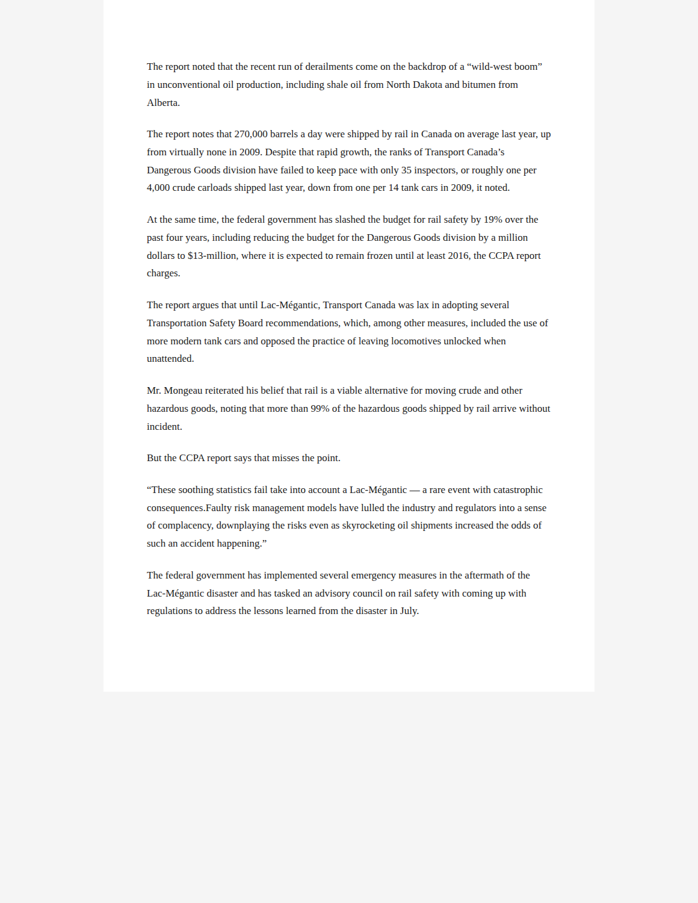The report noted that the recent run of derailments come on the backdrop of a “wild-west boom” in unconventional oil production, including shale oil from North Dakota and bitumen from Alberta.
The report notes that 270,000 barrels a day were shipped by rail in Canada on average last year, up from virtually none in 2009. Despite that rapid growth, the ranks of Transport Canada’s Dangerous Goods division have failed to keep pace with only 35 inspectors, or roughly one per 4,000 crude carloads shipped last year, down from one per 14 tank cars in 2009, it noted.
At the same time, the federal government has slashed the budget for rail safety by 19% over the past four years, including reducing the budget for the Dangerous Goods division by a million dollars to $13-million, where it is expected to remain frozen until at least 2016, the CCPA report charges.
The report argues that until Lac-Mégantic, Transport Canada was lax in adopting several Transportation Safety Board recommendations, which, among other measures, included the use of more modern tank cars and opposed the practice of leaving locomotives unlocked when unattended.
Mr. Mongeau reiterated his belief that rail is a viable alternative for moving crude and other hazardous goods, noting that more than 99% of the hazardous goods shipped by rail arrive without incident.
But the CCPA report says that misses the point.
“These soothing statistics fail take into account a Lac-Mégantic — a rare event with catastrophic consequences.Faulty risk management models have lulled the industry and regulators into a sense of complacency, downplaying the risks even as skyrocketing oil shipments increased the odds of such an accident happening.”
The federal government has implemented several emergency measures in the aftermath of the Lac-Mégantic disaster and has tasked an advisory council on rail safety with coming up with regulations to address the lessons learned from the disaster in July.